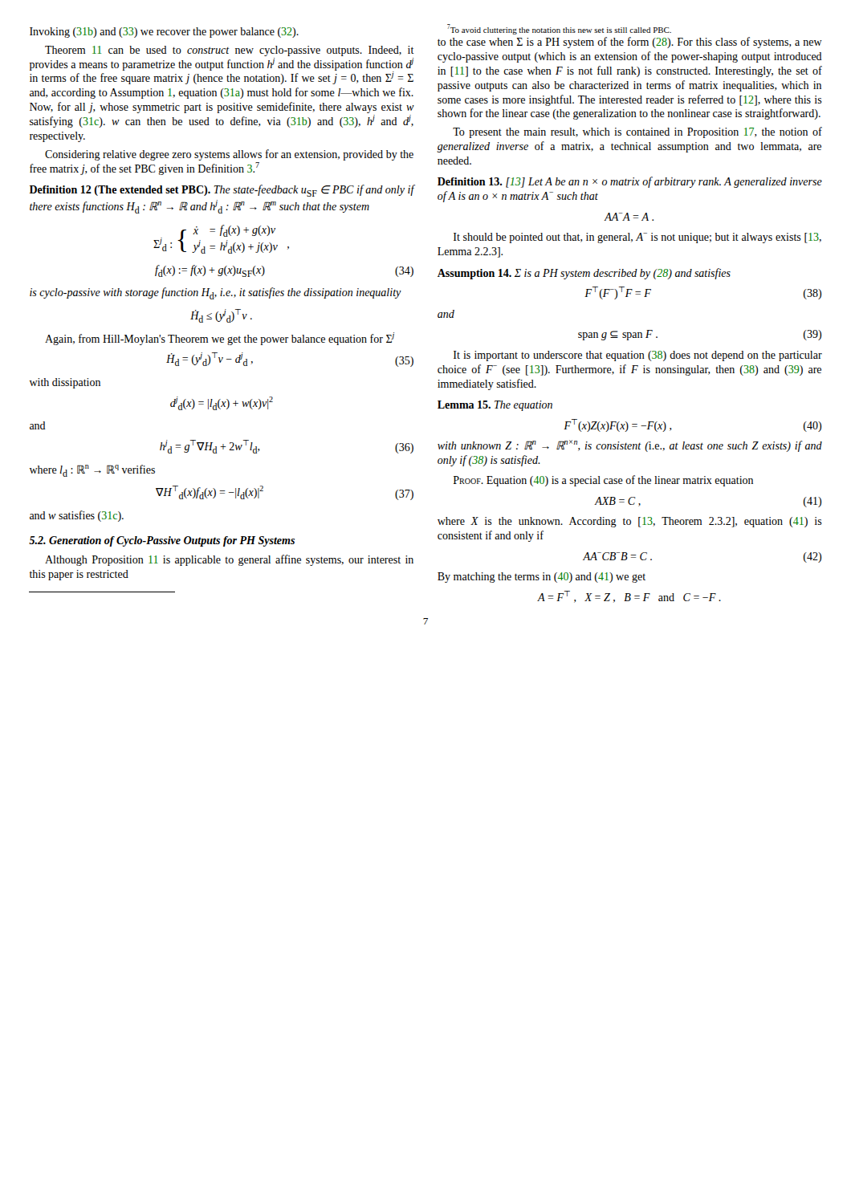Invoking (31b) and (33) we recover the power balance (32).
Theorem 11 can be used to construct new cyclo-passive outputs. Indeed, it provides a means to parametrize the output function hj and the dissipation function dj in terms of the free square matrix j (hence the notation). If we set j = 0, then Σj = Σ and, according to Assumption 1, equation (31a) must hold for some l—which we fix. Now, for all j, whose symmetric part is positive semidefinite, there always exist w satisfying (31c). w can then be used to define, via (31b) and (33), hj and dj, respectively.
Considering relative degree zero systems allows for an extension, provided by the free matrix j, of the set PBC given in Definition 3.7
Definition 12 (The extended set PBC). The state-feedback uSF ∈ PBC if and only if there exists functions Hd : ℝn → ℝ and hjd : ℝn → ℝm such that the system
Σjd : {
| ẋ | = | f d ( x ) + g ( x ) v |
| y j d | = | h j d ( x ) + j ( x ) v |
,
fd(x) := f(x) + g(x)uSF(x)
(34)
is cyclo-passive with storage function Hd, i.e., it satisfies the dissipation inequality
Ḣd ≤ (yjd)⊤v .
Again, from Hill-Moylan's Theorem we get the power balance equation for Σj
Ḣd = (yjd)⊤v − djd ,
(35)
with dissipation
djd(x) = |ld(x) + w(x)v|2
and
hjd = g⊤∇Hd + 2w⊤ld,
(36)
where ld : ℝn → ℝq verifies
∇H⊤d(x)fd(x) = −|ld(x)|2
(37)
and w satisfies (31c).
5.2. Generation of Cyclo-Passive Outputs for PH Systems
Although Proposition 11 is applicable to general affine systems, our interest in this paper is restricted
7To avoid cluttering the notation this new set is still called PBC.
to the case when Σ is a PH system of the form (28). For this class of systems, a new cyclo-passive output (which is an extension of the power-shaping output introduced in [11] to the case when F is not full rank) is constructed. Interestingly, the set of passive outputs can also be characterized in terms of matrix inequalities, which in some cases is more insightful. The interested reader is referred to [12], where this is shown for the linear case (the generalization to the nonlinear case is straightforward).
To present the main result, which is contained in Proposition 17, the notion of generalized inverse of a matrix, a technical assumption and two lemmata, are needed.
Definition 13. [13] Let A be an n × o matrix of arbitrary rank. A generalized inverse of A is an o × n matrix A− such that
AA−A = A .
It should be pointed out that, in general, A− is not unique; but it always exists [13, Lemma 2.2.3].
Assumption 14. Σ is a PH system described by (28) and satisfies
F⊤(F−)⊤F = F
(38)
and
span g ⊆ span F .
(39)
It is important to underscore that equation (38) does not depend on the particular choice of F− (see [13]). Furthermore, if F is nonsingular, then (38) and (39) are immediately satisfied.
Lemma 15. The equation
F⊤(x)Z(x)F(x) = −F(x) ,
(40)
with unknown Z : ℝn → ℝn×n, is consistent (i.e., at least one such Z exists) if and only if (38) is satisfied.
Proof. Equation (40) is a special case of the linear matrix equation
AXB = C ,
(41)
where X is the unknown. According to [13, Theorem 2.3.2], equation (41) is consistent if and only if
AA−CB−B = C .
(42)
By matching the terms in (40) and (41) we get
A = F⊤ , X = Z , B = F and C = −F .
7